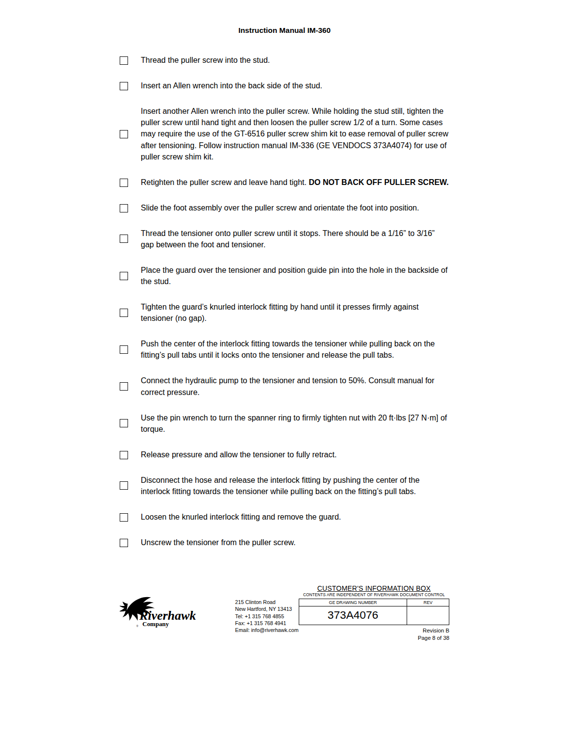Instruction Manual IM-360
Thread the puller screw into the stud.
Insert an Allen wrench into the back side of the stud.
Insert another Allen wrench into the puller screw. While holding the stud still, tighten the puller screw until hand tight and then loosen the puller screw 1/2 of a turn. Some cases may require the use of the GT-6516 puller screw shim kit to ease removal of puller screw after tensioning. Follow instruction manual IM-336 (GE VENDOCS 373A4074) for use of puller screw shim kit.
Retighten the puller screw and leave hand tight. DO NOT BACK OFF PULLER SCREW.
Slide the foot assembly over the puller screw and orientate the foot into position.
Thread the tensioner onto puller screw until it stops. There should be a 1/16” to 3/16” gap between the foot and tensioner.
Place the guard over the tensioner and position guide pin into the hole in the backside of the stud.
Tighten the guard’s knurled interlock fitting by hand until it presses firmly against tensioner (no gap).
Push the center of the interlock fitting towards the tensioner while pulling back on the fitting’s pull tabs until it locks onto the tensioner and release the pull tabs.
Connect the hydraulic pump to the tensioner and tension to 50%. Consult manual for correct pressure.
Use the pin wrench to turn the spanner ring to firmly tighten nut with 20 ft·lbs [27 N·m] of torque.
Release pressure and allow the tensioner to fully retract.
Disconnect the hose and release the interlock fitting by pushing the center of the interlock fitting towards the tensioner while pulling back on the fitting’s pull tabs.
Loosen the knurled interlock fitting and remove the guard.
Unscrew the tensioner from the puller screw.
Riverhawk Company ®
215 Clinton Road
New Hartford, NY 13413
Tel: +1 315 768 4855
Fax: +1 315 768 4941
Email: info@riverhawk.com
CUSTOMER'S INFORMATION BOX
CONTENTS ARE INDEPENDENT OF RIVERHAWK DOCUMENT CONTROL
| GE DRAWING NUMBER | REV |
| --- | --- |
| 373A4076 | |
Revision B
Page 8 of 38